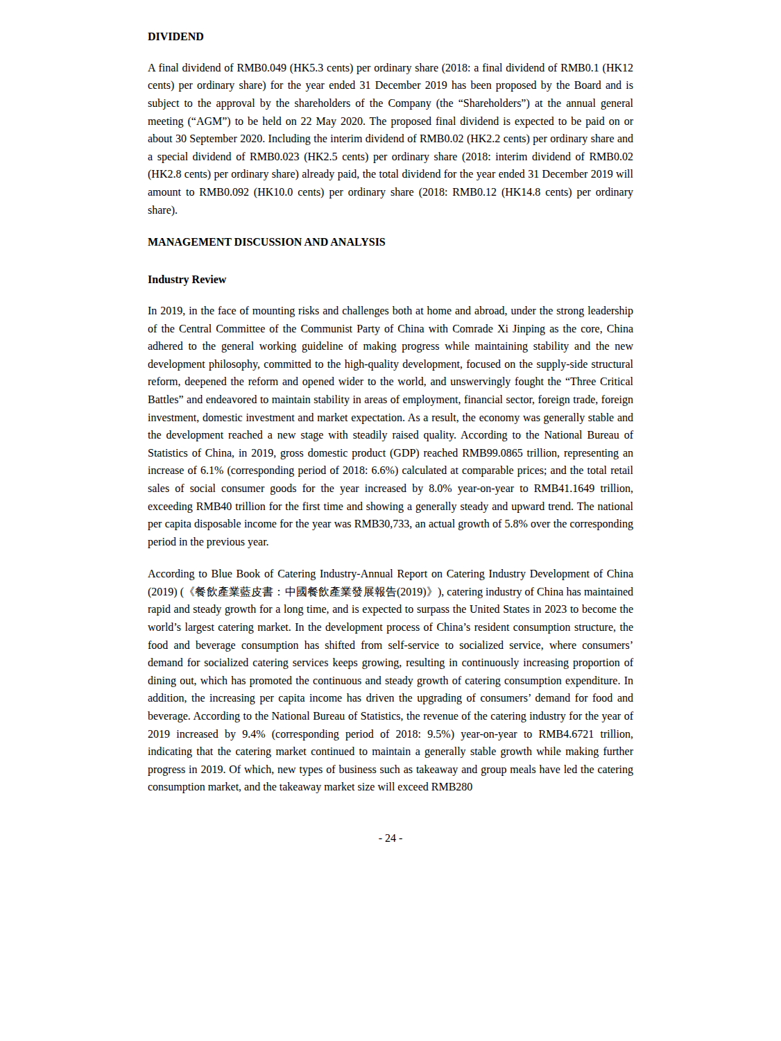DIVIDEND
A final dividend of RMB0.049 (HK5.3 cents) per ordinary share (2018: a final dividend of RMB0.1 (HK12 cents) per ordinary share) for the year ended 31 December 2019 has been proposed by the Board and is subject to the approval by the shareholders of the Company (the “Shareholders”) at the annual general meeting (“AGM”) to be held on 22 May 2020. The proposed final dividend is expected to be paid on or about 30 September 2020. Including the interim dividend of RMB0.02 (HK2.2 cents) per ordinary share and a special dividend of RMB0.023 (HK2.5 cents) per ordinary share (2018: interim dividend of RMB0.02 (HK2.8 cents) per ordinary share) already paid, the total dividend for the year ended 31 December 2019 will amount to RMB0.092 (HK10.0 cents) per ordinary share (2018: RMB0.12 (HK14.8 cents) per ordinary share).
MANAGEMENT DISCUSSION AND ANALYSIS
Industry Review
In 2019, in the face of mounting risks and challenges both at home and abroad, under the strong leadership of the Central Committee of the Communist Party of China with Comrade Xi Jinping as the core, China adhered to the general working guideline of making progress while maintaining stability and the new development philosophy, committed to the high-quality development, focused on the supply-side structural reform, deepened the reform and opened wider to the world, and unswervingly fought the “Three Critical Battles” and endeavored to maintain stability in areas of employment, financial sector, foreign trade, foreign investment, domestic investment and market expectation. As a result, the economy was generally stable and the development reached a new stage with steadily raised quality. According to the National Bureau of Statistics of China, in 2019, gross domestic product (GDP) reached RMB99.0865 trillion, representing an increase of 6.1% (corresponding period of 2018: 6.6%) calculated at comparable prices; and the total retail sales of social consumer goods for the year increased by 8.0% year-on-year to RMB41.1649 trillion, exceeding RMB40 trillion for the first time and showing a generally steady and upward trend. The national per capita disposable income for the year was RMB30,733, an actual growth of 5.8% over the corresponding period in the previous year.
According to Blue Book of Catering Industry-Annual Report on Catering Industry Development of China (2019) (《餐飲產業藍皮書：中國餐飲產業發展報告(2019)》), catering industry of China has maintained rapid and steady growth for a long time, and is expected to surpass the United States in 2023 to become the world’s largest catering market. In the development process of China’s resident consumption structure, the food and beverage consumption has shifted from self-service to socialized service, where consumers’ demand for socialized catering services keeps growing, resulting in continuously increasing proportion of dining out, which has promoted the continuous and steady growth of catering consumption expenditure. In addition, the increasing per capita income has driven the upgrading of consumers’ demand for food and beverage. According to the National Bureau of Statistics, the revenue of the catering industry for the year of 2019 increased by 9.4% (corresponding period of 2018: 9.5%) year-on-year to RMB4.6721 trillion, indicating that the catering market continued to maintain a generally stable growth while making further progress in 2019. Of which, new types of business such as takeaway and group meals have led the catering consumption market, and the takeaway market size will exceed RMB280
- 24 -